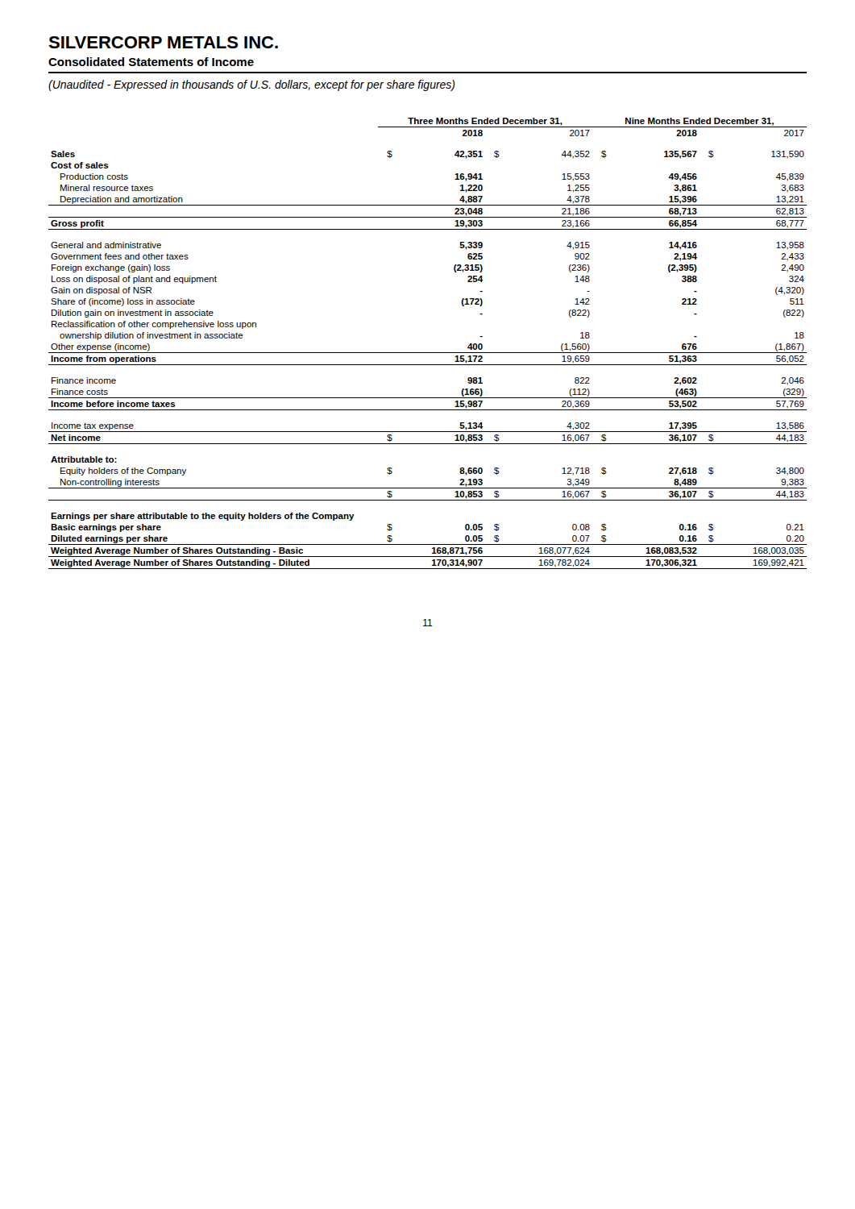SILVERCORP METALS INC.
Consolidated Statements of Income
(Unaudited - Expressed in thousands of U.S. dollars, except for per share figures)
| | Three Months Ended December 31, | Nine Months Ended December 31, |
| --- | --- | --- |
| | 2018 | 2017 | 2018 | 2017 |
| Sales | $ | 42,351 | $ | 44,352 | $ | 135,567 | $ | 131,590 |
| Cost of sales | | | | | | | | |
| Production costs | | 16,941 | | 15,553 | | 49,456 | | 45,839 |
| Mineral resource taxes | | 1,220 | | 1,255 | | 3,861 | | 3,683 |
| Depreciation and amortization | | 4,887 | | 4,378 | | 15,396 | | 13,291 |
| | | 23,048 | | 21,186 | | 68,713 | | 62,813 |
| Gross profit | | 19,303 | | 23,166 | | 66,854 | | 68,777 |
| General and administrative | | 5,339 | | 4,915 | | 14,416 | | 13,958 |
| Government fees and other taxes | | 625 | | 902 | | 2,194 | | 2,433 |
| Foreign exchange (gain) loss | | (2,315) | | (236) | | (2,395) | | 2,490 |
| Loss on disposal of plant and equipment | | 254 | | 148 | | 388 | | 324 |
| Gain on disposal of NSR | | - | | - | | - | | (4,320) |
| Share of (income) loss in associate | | (172) | | 142 | | 212 | | 511 |
| Dilution gain on investment in associate | | - | | (822) | | - | | (822) |
| Reclassification of other comprehensive loss upon | | | | | | | | |
| ownership dilution of investment in associate | | - | | 18 | | - | | 18 |
| Other expense (income) | | 400 | | (1,560) | | 676 | | (1,867) |
| Income from operations | | 15,172 | | 19,659 | | 51,363 | | 56,052 |
| Finance income | | 981 | | 822 | | 2,602 | | 2,046 |
| Finance costs | | (166) | | (112) | | (463) | | (329) |
| Income before income taxes | | 15,987 | | 20,369 | | 53,502 | | 57,769 |
| Income tax expense | | 5,134 | | 4,302 | | 17,395 | | 13,586 |
| Net income | $ | 10,853 | $ | 16,067 | $ | 36,107 | $ | 44,183 |
| Attributable to: | | | | | | | | |
| Equity holders of the Company | $ | 8,660 | $ | 12,718 | $ | 27,618 | $ | 34,800 |
| Non-controlling interests | | 2,193 | | 3,349 | | 8,489 | | 9,383 |
| | $ | 10,853 | $ | 16,067 | $ | 36,107 | $ | 44,183 |
| Earnings per share attributable to the equity holders of the Company | | | | | | | | |
| Basic earnings per share | $ | 0.05 | $ | 0.08 | $ | 0.16 | $ | 0.21 |
| Diluted earnings per share | $ | 0.05 | $ | 0.07 | $ | 0.16 | $ | 0.20 |
| Weighted Average Number of Shares Outstanding - Basic | | 168,871,756 | | 168,077,624 | | 168,083,532 | | 168,003,035 |
| Weighted Average Number of Shares Outstanding - Diluted | | 170,314,907 | | 169,782,024 | | 170,306,321 | | 169,992,421 |
11